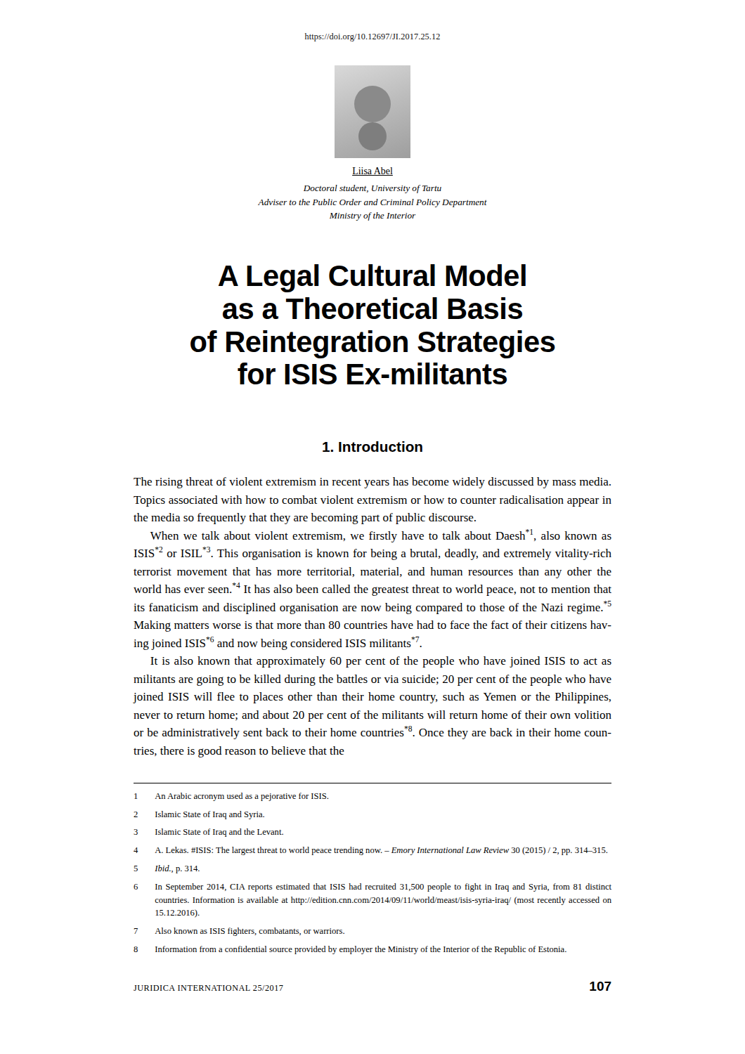https://doi.org/10.12697/JI.2017.25.12
Liisa Abel
Doctoral student, University of Tartu
Adviser to the Public Order and Criminal Policy Department
Ministry of the Interior
A Legal Cultural Model
as a Theoretical Basis
of Reintegration Strategies
for ISIS Ex-militants
1. Introduction
The rising threat of violent extremism in recent years has become widely discussed by mass media. Topics associated with how to combat violent extremism or how to counter radicalisation appear in the media so frequently that they are becoming part of public discourse.
When we talk about violent extremism, we firstly have to talk about Daesh*1, also known as ISIS*2 or ISIL*3. This organisation is known for being a brutal, deadly, and extremely vitality-rich terrorist movement that has more territorial, material, and human resources than any other the world has ever seen.*4 It has also been called the greatest threat to world peace, not to mention that its fanaticism and disciplined organisation are now being compared to those of the Nazi regime.*5 Making matters worse is that more than 80 countries have had to face the fact of their citizens having joined ISIS*6 and now being considered ISIS militants*7.
It is also known that approximately 60 per cent of the people who have joined ISIS to act as militants are going to be killed during the battles or via suicide; 20 per cent of the people who have joined ISIS will flee to places other than their home country, such as Yemen or the Philippines, never to return home; and about 20 per cent of the militants will return home of their own volition or be administratively sent back to their home countries*8. Once they are back in their home countries, there is good reason to believe that the
An Arabic acronym used as a pejorative for ISIS.
Islamic State of Iraq and Syria.
Islamic State of Iraq and the Levant.
A. Lekas. #ISIS: The largest threat to world peace trending now. – Emory International Law Review 30 (2015) / 2, pp. 314–315.
Ibid., p. 314.
In September 2014, CIA reports estimated that ISIS had recruited 31,500 people to fight in Iraq and Syria, from 81 distinct countries. Information is available at http://edition.cnn.com/2014/09/11/world/meast/isis-syria-iraq/ (most recently accessed on 15.12.2016).
Also known as ISIS fighters, combatants, or warriors.
Information from a confidential source provided by employer the Ministry of the Interior of the Republic of Estonia.
JURIDICA INTERNATIONAL 25/2017 107